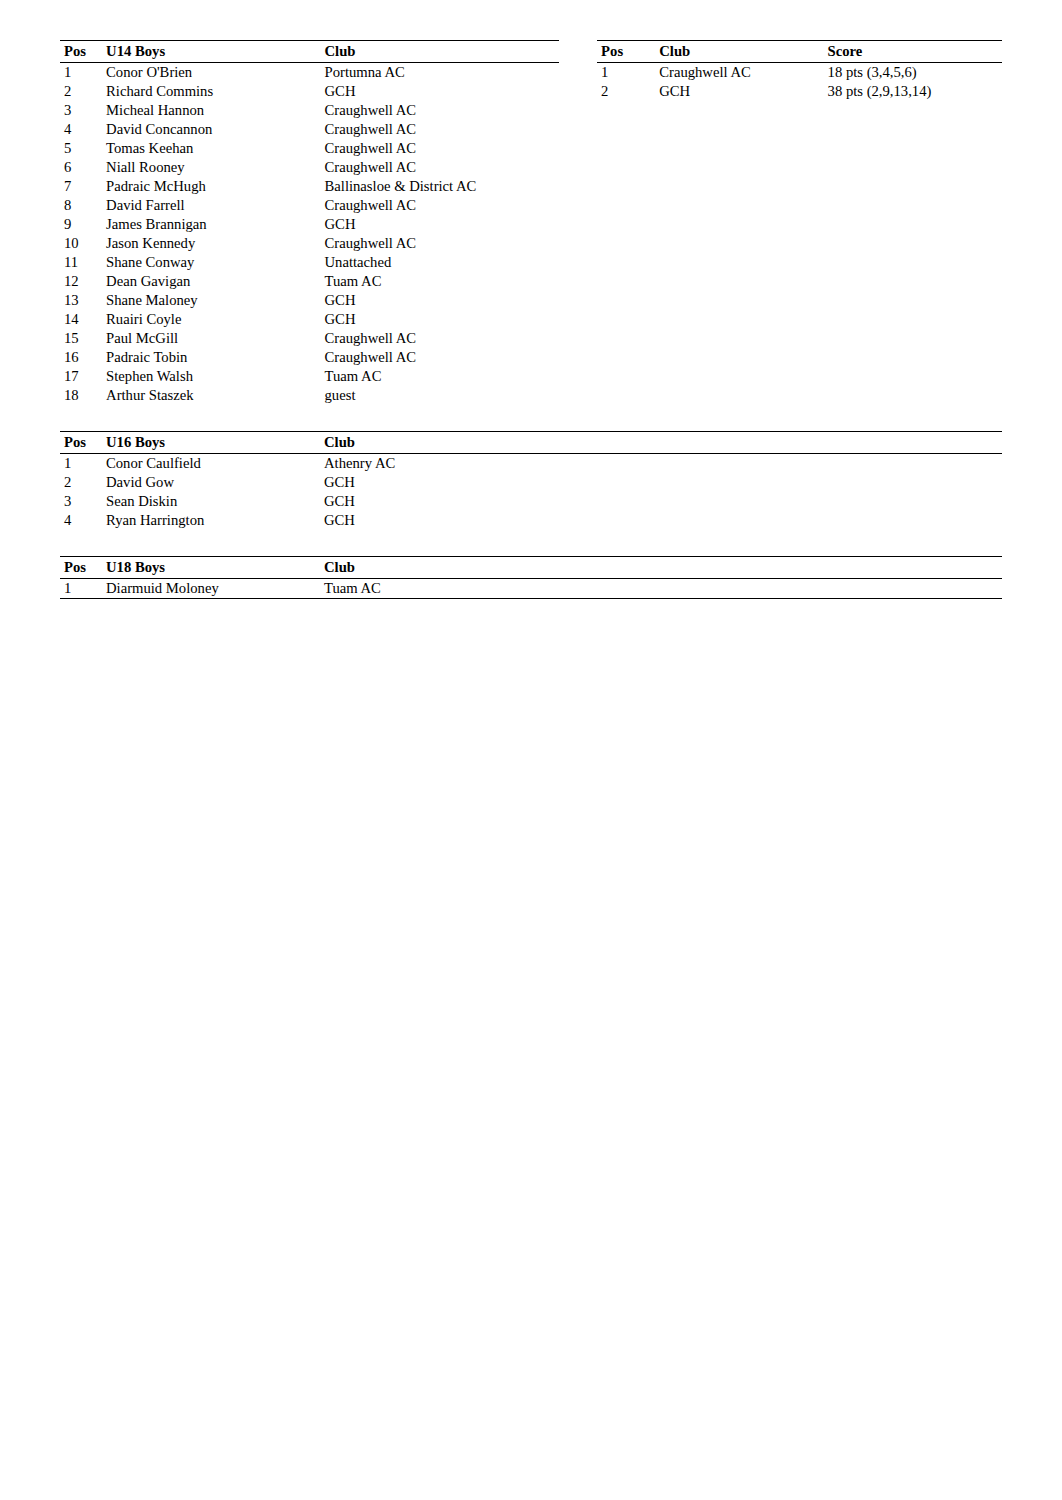| Pos | U14 Boys | Club | | Pos | Club | Score |
| --- | --- | --- | --- | --- | --- | --- |
| 1 | Conor O'Brien | Portumna AC | | 1 | Craughwell AC | 18 pts (3,4,5,6) |
| 2 | Richard Commins | GCH | | 2 | GCH | 38 pts (2,9,13,14) |
| 3 | Micheal Hannon | Craughwell AC | | | | |
| 4 | David Concannon | Craughwell AC | | | | |
| 5 | Tomas Keehan | Craughwell AC | | | | |
| 6 | Niall Rooney | Craughwell AC | | | | |
| 7 | Padraic McHugh | Ballinasloe & District AC | | | | |
| 8 | David Farrell | Craughwell AC | | | | |
| 9 | James Brannigan | GCH | | | | |
| 10 | Jason Kennedy | Craughwell AC | | | | |
| 11 | Shane Conway | Unattached | | | | |
| 12 | Dean Gavigan | Tuam AC | | | | |
| 13 | Shane Maloney | GCH | | | | |
| 14 | Ruairi Coyle | GCH | | | | |
| 15 | Paul McGill | Craughwell AC | | | | |
| 16 | Padraic Tobin | Craughwell AC | | | | |
| 17 | Stephen Walsh | Tuam AC | | | | |
| 18 | Arthur Staszek | guest | | | | |
| Pos | U16 Boys | Club |
| --- | --- | --- |
| 1 | Conor Caulfield | Athenry AC |
| 2 | David Gow | GCH |
| 3 | Sean Diskin | GCH |
| 4 | Ryan Harrington | GCH |
| Pos | U18 Boys | Club |
| --- | --- | --- |
| 1 | Diarmuid Moloney | Tuam AC |